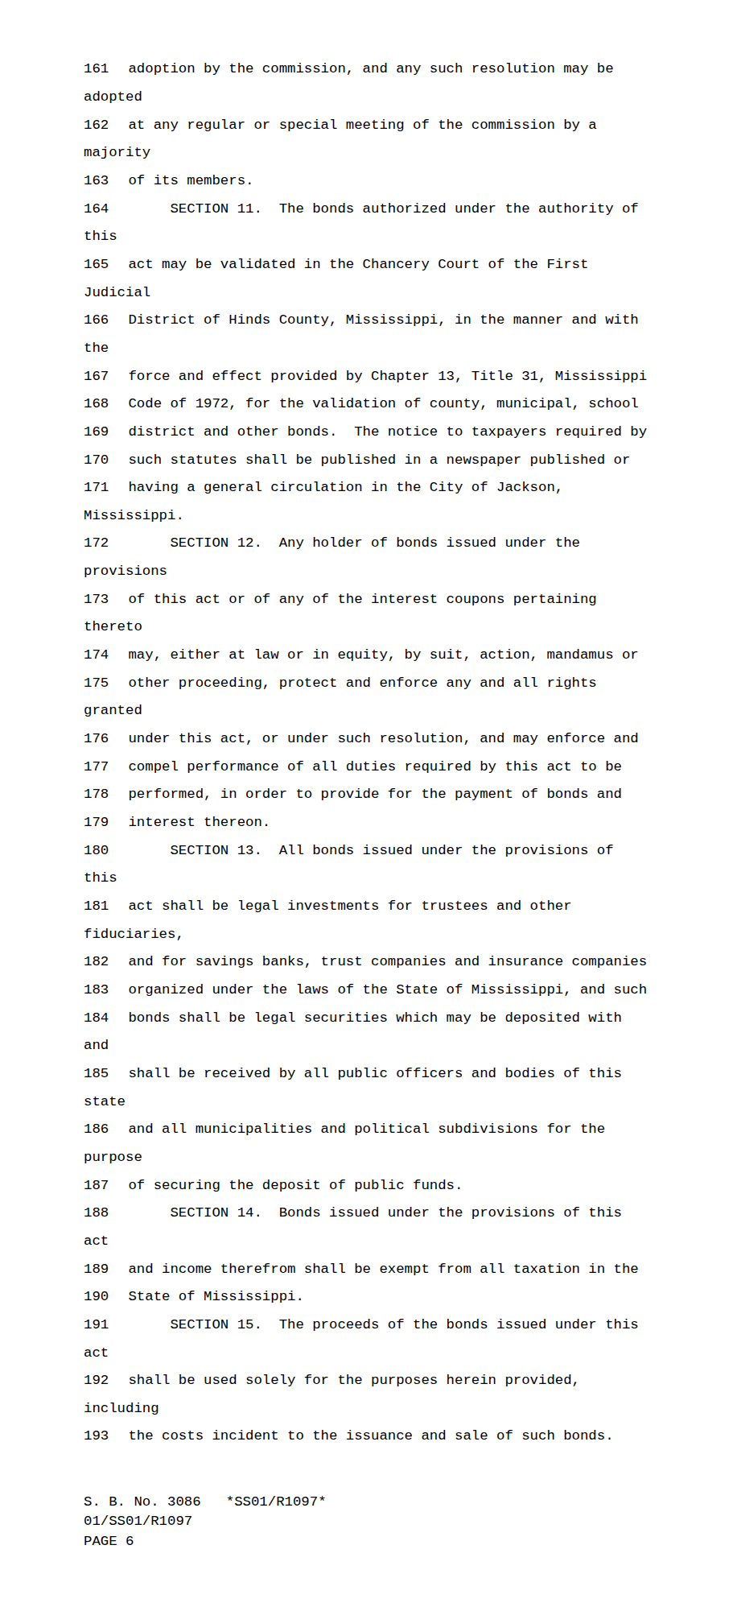161adoption by the commission, and any such resolution may be adopted
162at any regular or special meeting of the commission by a majority
163of its members.
164 SECTION 11. The bonds authorized under the authority of this
165act may be validated in the Chancery Court of the First Judicial
166 District of Hinds County, Mississippi, in the manner and with the
167force and effect provided by Chapter 13, Title 31, Mississippi
168 Code of 1972, for the validation of county, municipal, school
169district and other bonds. The notice to taxpayers required by
170such statutes shall be published in a newspaper published or
171having a general circulation in the City of Jackson, Mississippi.
172 SECTION 12. Any holder of bonds issued under the provisions
173of this act or of any of the interest coupons pertaining thereto
174may, either at law or in equity, by suit, action, mandamus or
175other proceeding, protect and enforce any and all rights granted
176under this act, or under such resolution, and may enforce and
177compel performance of all duties required by this act to be
178performed, in order to provide for the payment of bonds and
179interest thereon.
180 SECTION 13. All bonds issued under the provisions of this
181act shall be legal investments for trustees and other fiduciaries,
182and for savings banks, trust companies and insurance companies
183organized under the laws of the State of Mississippi, and such
184bonds shall be legal securities which may be deposited with and
185shall be received by all public officers and bodies of this state
186and all municipalities and political subdivisions for the purpose
187of securing the deposit of public funds.
188 SECTION 14. Bonds issued under the provisions of this act
189and income therefrom shall be exempt from all taxation in the
190 State of Mississippi.
191 SECTION 15. The proceeds of the bonds issued under this act
192shall be used solely for the purposes herein provided, including
193the costs incident to the issuance and sale of such bonds.
S. B. No. 3086 *SS01/R1097*
01/SS01/R1097
PAGE 6